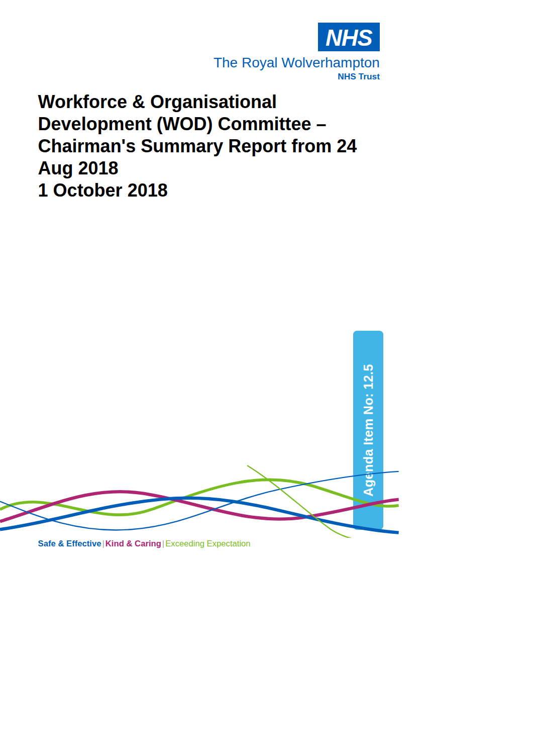NHS
The Royal Wolverhampton
NHS Trust
Workforce & Organisational Development (WOD) Committee – Chairman's Summary Report from 24 Aug 2018
1 October 2018
Agenda Item No: 12.5
Safe & Effective|Kind & Caring|Exceeding Expectation